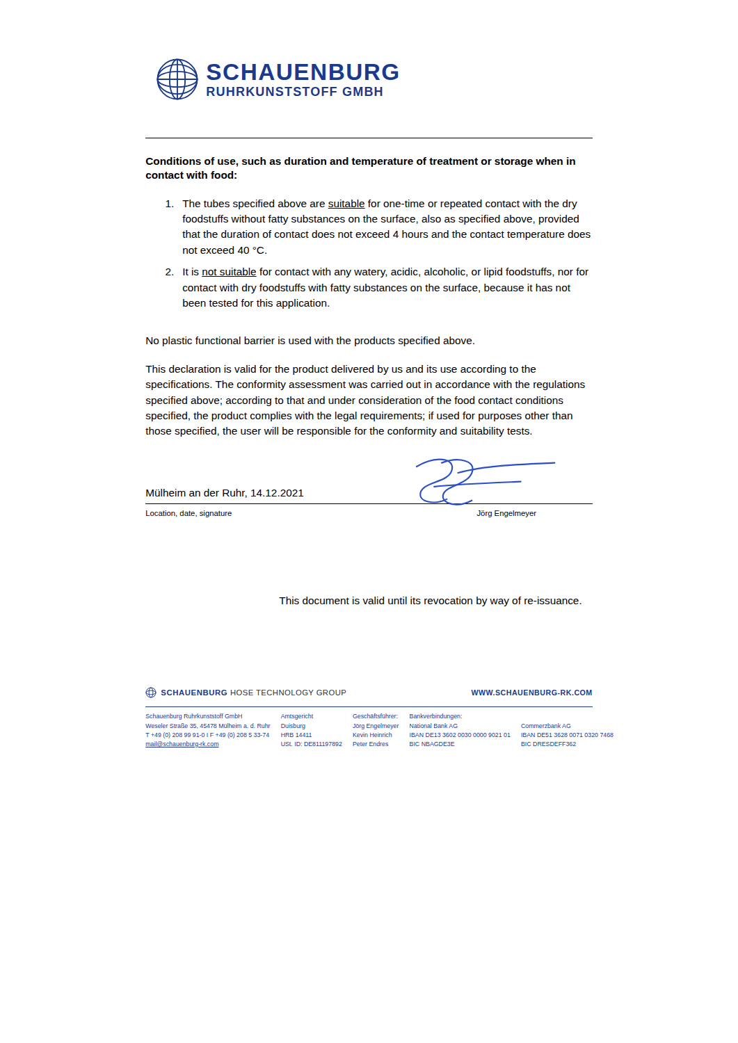SCHAUENBURG
RUHRKUNSTSTOFF GMBH
Conditions of use, such as duration and temperature of treatment or storage when in contact with food:
The tubes specified above are suitable for one-time or repeated contact with the dry foodstuffs without fatty substances on the surface, also as specified above, provided that the duration of contact does not exceed 4 hours and the contact temperature does not exceed 40 °C.
It is not suitable for contact with any watery, acidic, alcoholic, or lipid foodstuffs, nor for contact with dry foodstuffs with fatty substances on the surface, because it has not been tested for this application.
No plastic functional barrier is used with the products specified above.
This declaration is valid for the product delivered by us and its use according to the specifications. The conformity assessment was carried out in accordance with the regulations specified above; according to that and under consideration of the food contact conditions specified, the product complies with the legal requirements; if used for purposes other than those specified, the user will be responsible for the conformity and suitability tests.
Mülheim an der Ruhr, 14.12.2021
Location, date, signature
Jörg Engelmeyer
This document is valid until its revocation by way of re-issuance.
SCHAUENBURG HOSE TECHNOLOGY GROUP
WWW.SCHAUENBURG-RK.COM
| Schauenburg Ruhrkunststoff GmbH | Amtsgericht | Geschäftsführer: | Bankverbindungen: | |
| Weseler Straße 35, 45478 Mülheim a. d. Ruhr | Duisburg | Jörg Engelmeyer | National Bank AG | Commerzbank AG |
| T +49 (0) 208 99 91-0 I F +49 (0) 208 5 33-74 | HRB 14411 | Kevin Heinrich | IBAN DE13 3602 0030 0000 9021 01 | IBAN DE51 3628 0071 0320 7468 |
| mail@schauenburg-rk.com | USt. ID: DE811197892 | Peter Endres | BIC NBAGDE3E | BIC DRESDEFF362 |